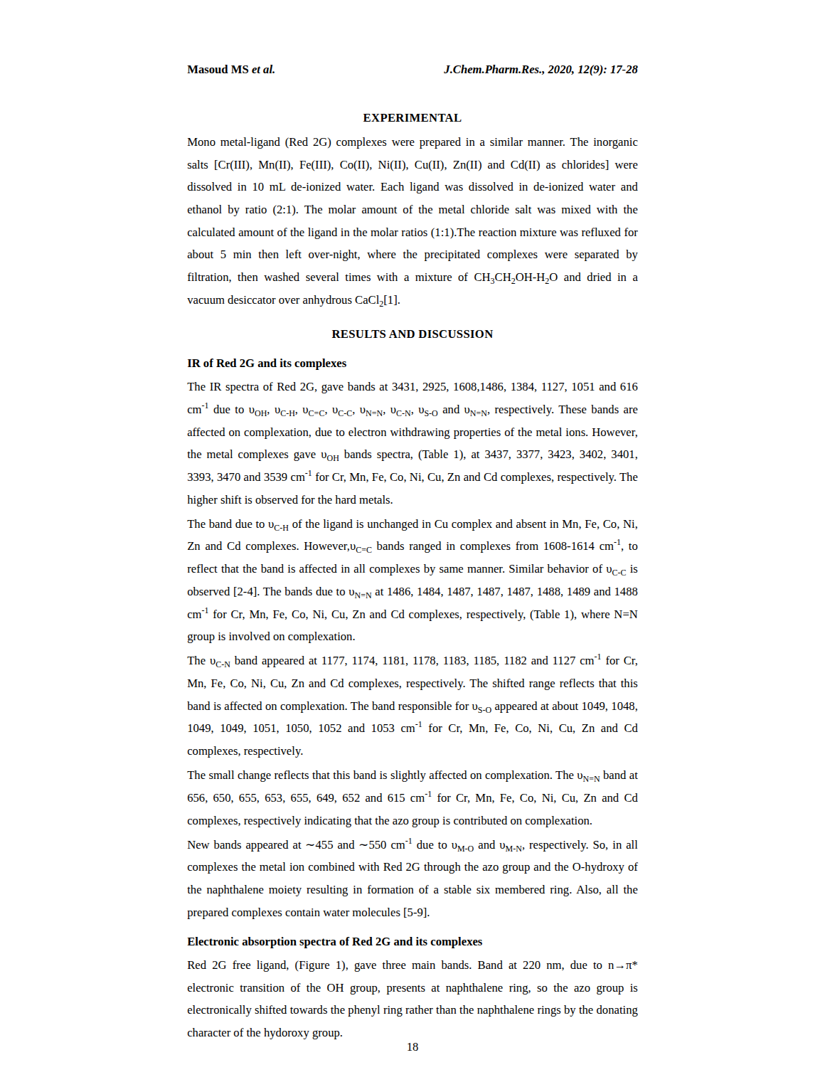Masoud MS et al. J.Chem.Pharm.Res., 2020, 12(9): 17-28
EXPERIMENTAL
Mono metal-ligand (Red 2G) complexes were prepared in a similar manner. The inorganic salts [Cr(III), Mn(II), Fe(III), Co(II), Ni(II), Cu(II), Zn(II) and Cd(II) as chlorides] were dissolved in 10 mL de-ionized water. Each ligand was dissolved in de-ionized water and ethanol by ratio (2:1). The molar amount of the metal chloride salt was mixed with the calculated amount of the ligand in the molar ratios (1:1).The reaction mixture was refluxed for about 5 min then left over-night, where the precipitated complexes were separated by filtration, then washed several times with a mixture of CH3CH2OH-H2O and dried in a vacuum desiccator over anhydrous CaCl2[1].
RESULTS AND DISCUSSION
IR of Red 2G and its complexes
The IR spectra of Red 2G, gave bands at 3431, 2925, 1608,1486, 1384, 1127, 1051 and 616 cm-1 due to υOH, υC-H, υC=C, υC-C, υN=N, υC-N, υS-O and υN=N, respectively. These bands are affected on complexation, due to electron withdrawing properties of the metal ions. However, the metal complexes gave υOH bands spectra, (Table 1), at 3437, 3377, 3423, 3402, 3401, 3393, 3470 and 3539 cm-1 for Cr, Mn, Fe, Co, Ni, Cu, Zn and Cd complexes, respectively. The higher shift is observed for the hard metals.
The band due to υC-H of the ligand is unchanged in Cu complex and absent in Mn, Fe, Co, Ni, Zn and Cd complexes. However,υC=C bands ranged in complexes from 1608-1614 cm-1, to reflect that the band is affected in all complexes by same manner. Similar behavior of υC-C is observed [2-4]. The bands due to υN=N at 1486, 1484, 1487, 1487, 1487, 1488, 1489 and 1488 cm-1 for Cr, Mn, Fe, Co, Ni, Cu, Zn and Cd complexes, respectively, (Table 1), where N=N group is involved on complexation.
The υC-N band appeared at 1177, 1174, 1181, 1178, 1183, 1185, 1182 and 1127 cm-1 for Cr, Mn, Fe, Co, Ni, Cu, Zn and Cd complexes, respectively. The shifted range reflects that this band is affected on complexation. The band responsible for υS-O appeared at about 1049, 1048, 1049, 1049, 1051, 1050, 1052 and 1053 cm-1 for Cr, Mn, Fe, Co, Ni, Cu, Zn and Cd complexes, respectively.
The small change reflects that this band is slightly affected on complexation. The υN=N band at 656, 650, 655, 653, 655, 649, 652 and 615 cm-1 for Cr, Mn, Fe, Co, Ni, Cu, Zn and Cd complexes, respectively indicating that the azo group is contributed on complexation.
New bands appeared at ∼455 and ∼550 cm-1 due to υM-O and υM-N, respectively. So, in all complexes the metal ion combined with Red 2G through the azo group and the O-hydroxy of the naphthalene moiety resulting in formation of a stable six membered ring. Also, all the prepared complexes contain water molecules [5-9].
Electronic absorption spectra of Red 2G and its complexes
Red 2G free ligand, (Figure 1), gave three main bands. Band at 220 nm, due to n→π* electronic transition of the OH group, presents at naphthalene ring, so the azo group is electronically shifted towards the phenyl ring rather than the naphthalene rings by the donating character of the hydoroxy group.
18